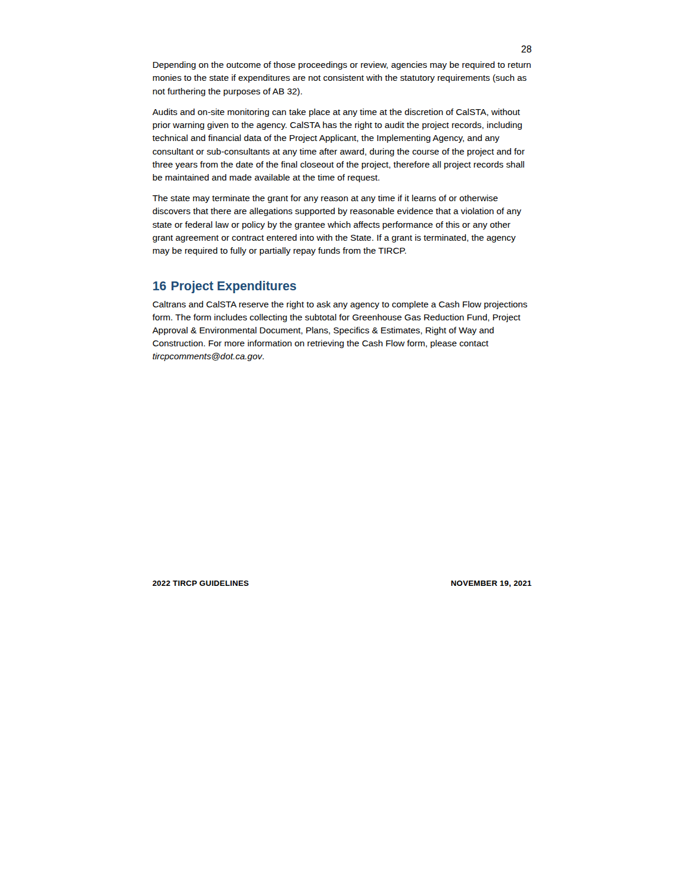28
Depending on the outcome of those proceedings or review, agencies may be required to return monies to the state if expenditures are not consistent with the statutory requirements (such as not furthering the purposes of AB 32).
Audits and on-site monitoring can take place at any time at the discretion of CalSTA, without prior warning given to the agency. CalSTA has the right to audit the project records, including technical and financial data of the Project Applicant, the Implementing Agency, and any consultant or sub-consultants at any time after award, during the course of the project and for three years from the date of the final closeout of the project, therefore all project records shall be maintained and made available at the time of request.
The state may terminate the grant for any reason at any time if it learns of or otherwise discovers that there are allegations supported by reasonable evidence that a violation of any state or federal law or policy by the grantee which affects performance of this or any other grant agreement or contract entered into with the State. If a grant is terminated, the agency may be required to fully or partially repay funds from the TIRCP.
16 Project Expenditures
Caltrans and CalSTA reserve the right to ask any agency to complete a Cash Flow projections form. The form includes collecting the subtotal for Greenhouse Gas Reduction Fund, Project Approval & Environmental Document, Plans, Specifics & Estimates, Right of Way and Construction. For more information on retrieving the Cash Flow form, please contact tircpcomments@dot.ca.gov.
2022 TIRCP GUIDELINES
NOVEMBER 19, 2021